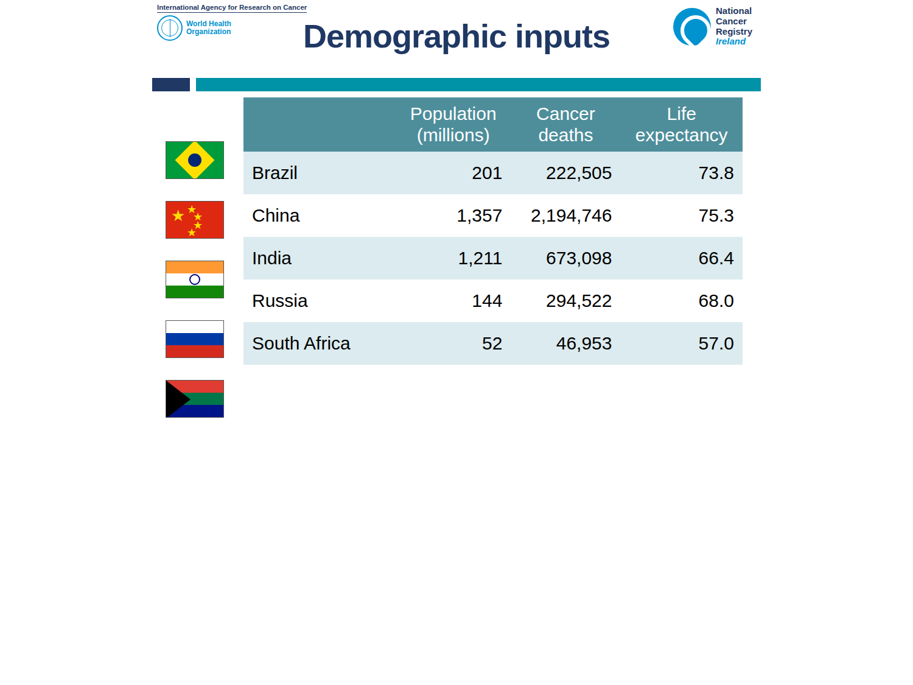International Agency for Research on Cancer
World Health
Organization
National
Cancer
Registry
Ireland
Demographic inputs
★ ★ ★ ★ ★
| | Population (millions) | Cancer deaths | Life expectancy |
| --- | --- | --- | --- |
| Brazil | 201 | 222,505 | 73.8 |
| China | 1,357 | 2,194,746 | 75.3 |
| India | 1,211 | 673,098 | 66.4 |
| Russia | 144 | 294,522 | 68.0 |
| South Africa | 52 | 46,953 | 57.0 |